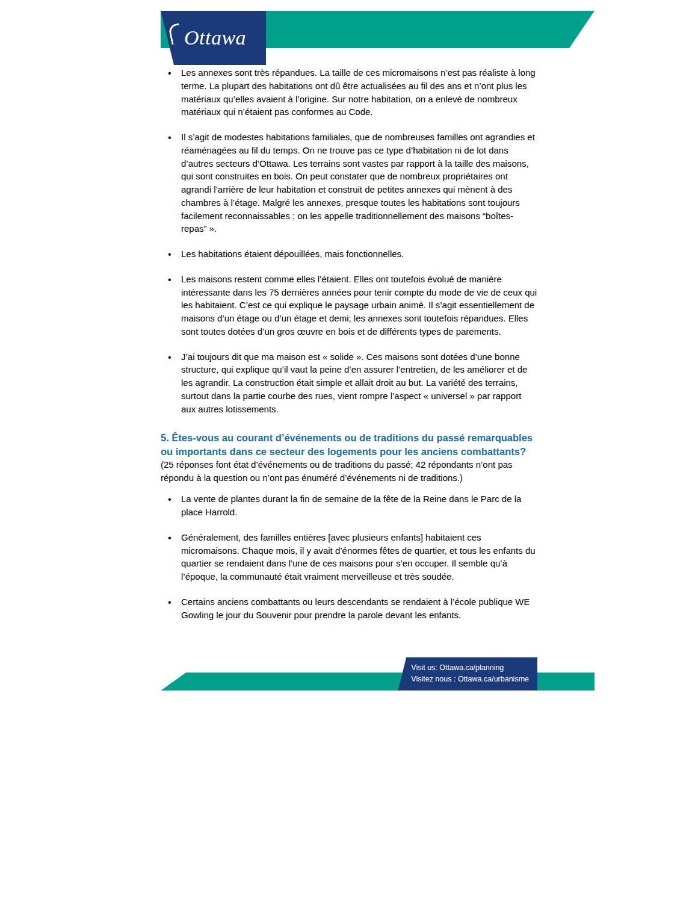Ottawa
Les annexes sont très répandues. La taille de ces micromaisons n’est pas réaliste à long terme. La plupart des habitations ont dû être actualisées au fil des ans et n’ont plus les matériaux qu’elles avaient à l’origine. Sur notre habitation, on a enlevé de nombreux matériaux qui n’étaient pas conformes au Code.
Il s’agit de modestes habitations familiales, que de nombreuses familles ont agrandies et réaménagées au fil du temps. On ne trouve pas ce type d’habitation ni de lot dans d’autres secteurs d’Ottawa. Les terrains sont vastes par rapport à la taille des maisons, qui sont construites en bois. On peut constater que de nombreux propriétaires ont agrandi l’arrière de leur habitation et construit de petites annexes qui mènent à des chambres à l’étage. Malgré les annexes, presque toutes les habitations sont toujours facilement reconnaissables : on les appelle traditionnellement des maisons “boîtes-repas” ».
Les habitations étaient dépouillées, mais fonctionnelles.
Les maisons restent comme elles l’étaient. Elles ont toutefois évolué de manière intéressante dans les 75 dernières années pour tenir compte du mode de vie de ceux qui les habitaient. C’est ce qui explique le paysage urbain animé. Il s’agit essentiellement de maisons d’un étage ou d’un étage et demi; les annexes sont toutefois répandues. Elles sont toutes dotées d’un gros œuvre en bois et de différents types de parements.
J’ai toujours dit que ma maison est « solide ». Ces maisons sont dotées d’une bonne structure, qui explique qu’il vaut la peine d’en assurer l’entretien, de les améliorer et de les agrandir. La construction était simple et allait droit au but. La variété des terrains, surtout dans la partie courbe des rues, vient rompre l’aspect « universel » par rapport aux autres lotissements.
5. Êtes-vous au courant d’événements ou de traditions du passé remarquables ou importants dans ce secteur des logements pour les anciens combattants?
(25 réponses font état d’événements ou de traditions du passé; 42 répondants n’ont pas répondu à la question ou n’ont pas énuméré d’événements ni de traditions.)
La vente de plantes durant la fin de semaine de la fête de la Reine dans le Parc de la place Harrold.
Généralement, des familles entières [avec plusieurs enfants] habitaient ces micromaisons. Chaque mois, il y avait d’énormes fêtes de quartier, et tous les enfants du quartier se rendaient dans l’une de ces maisons pour s’en occuper. Il semble qu’à l’époque, la communauté était vraiment merveilleuse et très soudée.
Certains anciens combattants ou leurs descendants se rendaient à l’école publique WE Gowling le jour du Souvenir pour prendre la parole devant les enfants.
Visit us: Ottawa.ca/planning
Visitez nous : Ottawa.ca/urbanisme